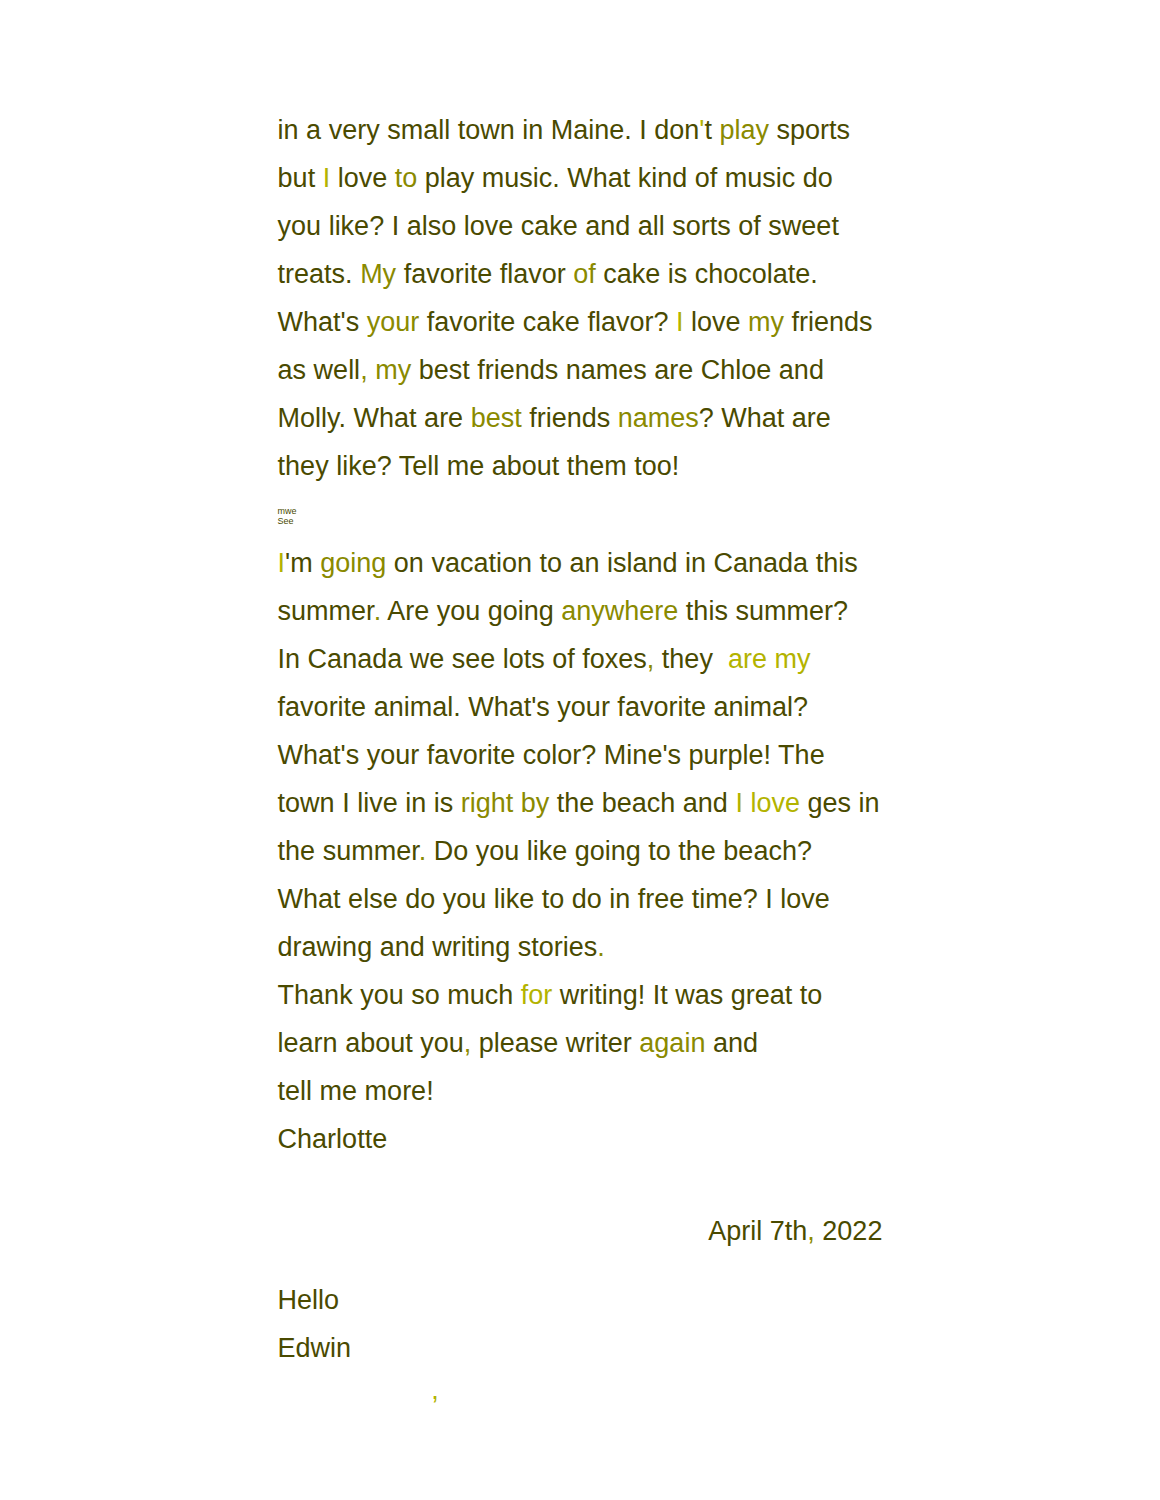in a very small town in Maine. I don't play sports but I love to play music. What kind of music do you like? I also love cake and all sorts of sweet treats. My favorite flavor of cake is chocolate. What's your favorite cake flavor? I love my friends as well, my best friends names are Chloe and Molly. What are best friends names? What are they like? Tell me about them too!
mwe
See
I'm going on vacation to an island in Canada this summer. Are you going anywhere this summer?
In Canada we see lots of foxes, they are my favorite animal. What's your favorite animal? What's your favorite color? Mine's purple! The town I live in is right by the beach and I love ges in the summer. Do you like going to the beach? What else do you like to do in free time? I love drawing and writing stories.
Thank you so much for writing! It was great to learn about you, please writer again and
tell me more!
Charlotte
April 7th, 2022
Hello
Edwin
,